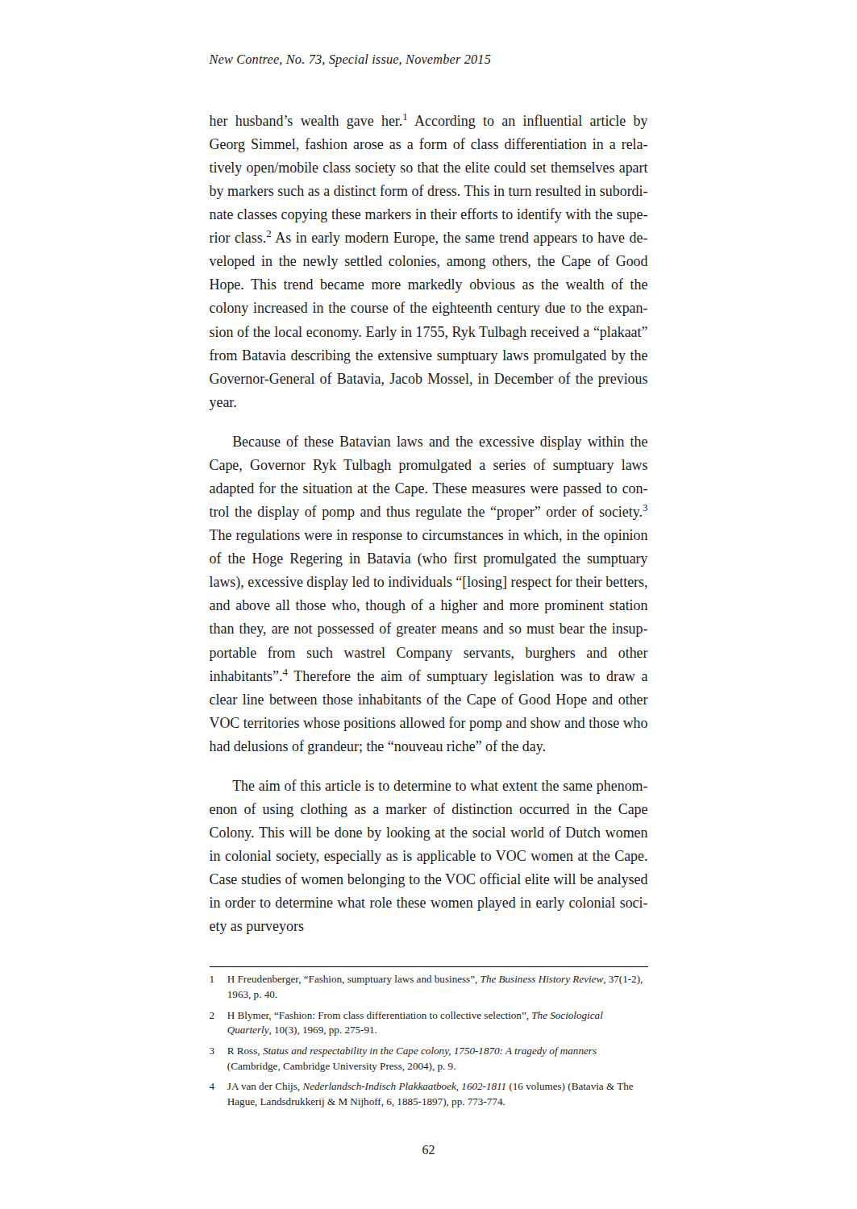New Contree, No. 73, Special issue, November 2015
her husband’s wealth gave her.1 According to an influential article by Georg Simmel, fashion arose as a form of class differentiation in a relatively open/mobile class society so that the elite could set themselves apart by markers such as a distinct form of dress. This in turn resulted in subordinate classes copying these markers in their efforts to identify with the superior class.2 As in early modern Europe, the same trend appears to have developed in the newly settled colonies, among others, the Cape of Good Hope. This trend became more markedly obvious as the wealth of the colony increased in the course of the eighteenth century due to the expansion of the local economy. Early in 1755, Ryk Tulbagh received a “plakaat” from Batavia describing the extensive sumptuary laws promulgated by the Governor-General of Batavia, Jacob Mossel, in December of the previous year.
Because of these Batavian laws and the excessive display within the Cape, Governor Ryk Tulbagh promulgated a series of sumptuary laws adapted for the situation at the Cape. These measures were passed to control the display of pomp and thus regulate the “proper” order of society.3 The regulations were in response to circumstances in which, in the opinion of the Hoge Regering in Batavia (who first promulgated the sumptuary laws), excessive display led to individuals “[losing] respect for their betters, and above all those who, though of a higher and more prominent station than they, are not possessed of greater means and so must bear the insupportable from such wastrel Company servants, burghers and other inhabitants”.4 Therefore the aim of sumptuary legislation was to draw a clear line between those inhabitants of the Cape of Good Hope and other VOC territories whose positions allowed for pomp and show and those who had delusions of grandeur; the “nouveau riche” of the day.
The aim of this article is to determine to what extent the same phenomenon of using clothing as a marker of distinction occurred in the Cape Colony. This will be done by looking at the social world of Dutch women in colonial society, especially as is applicable to VOC women at the Cape. Case studies of women belonging to the VOC official elite will be analysed in order to determine what role these women played in early colonial society as purveyors
H Freudenberger, “Fashion, sumptuary laws and business”, The Business History Review, 37(1-2), 1963, p. 40.
H Blymer, “Fashion: From class differentiation to collective selection”, The Sociological Quarterly, 10(3), 1969, pp. 275-91.
R Ross, Status and respectability in the Cape colony, 1750-1870: A tragedy of manners (Cambridge, Cambridge University Press, 2004), p. 9.
JA van der Chijs, Nederlandsch-Indisch Plakkaatboek, 1602-1811 (16 volumes) (Batavia & The Hague, Landsdrukkerij & M Nijhoff, 6, 1885-1897), pp. 773-774.
62